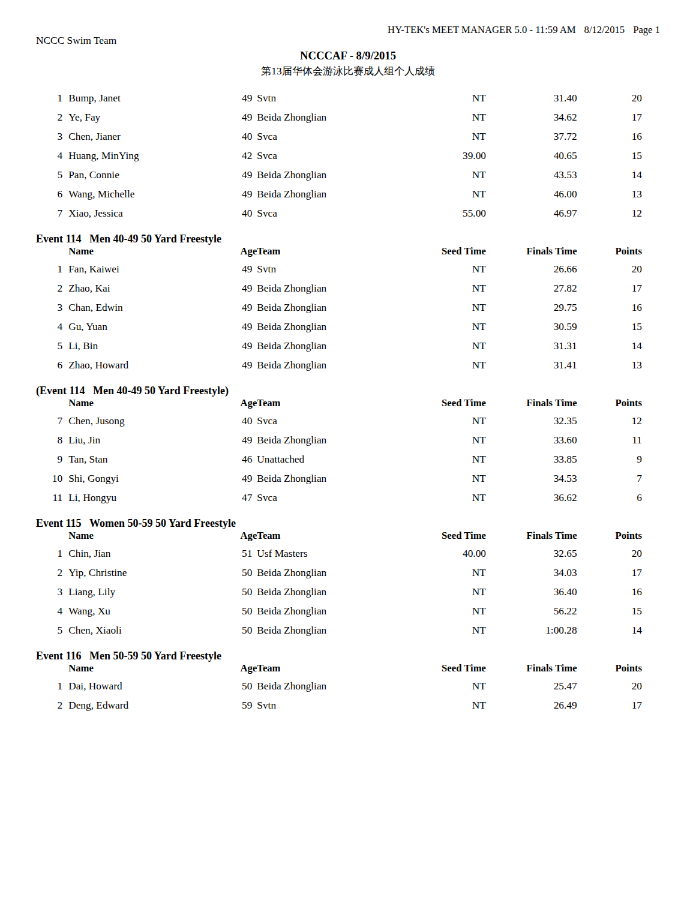HY-TEK's MEET MANAGER 5.0 - 11:59 AM 8/12/2015 Page 1
NCCC Swim Team
NCCCAF - 8/9/2015
第13届华体会游泳比赛成人组个人成绩
| 1 | Bump, Janet | 49 | Svtn | NT | 31.40 | 20 |
| 2 | Ye, Fay | 49 | Beida Zhonglian | NT | 34.62 | 17 |
| 3 | Chen, Jianer | 40 | Svca | NT | 37.72 | 16 |
| 4 | Huang, MinYing | 42 | Svca | 39.00 | 40.65 | 15 |
| 5 | Pan, Connie | 49 | Beida Zhonglian | NT | 43.53 | 14 |
| 6 | Wang, Michelle | 49 | Beida Zhonglian | NT | 46.00 | 13 |
| 7 | Xiao, Jessica | 40 | Svca | 55.00 | 46.97 | 12 |
| Event 114 Men 40-49 50 Yard Freestyle |
| | Name | Age | Team | Seed Time | Finals Time | Points |
| 1 | Fan, Kaiwei | 49 | Svtn | NT | 26.66 | 20 |
| 2 | Zhao, Kai | 49 | Beida Zhonglian | NT | 27.82 | 17 |
| 3 | Chan, Edwin | 49 | Beida Zhonglian | NT | 29.75 | 16 |
| 4 | Gu, Yuan | 49 | Beida Zhonglian | NT | 30.59 | 15 |
| 5 | Li, Bin | 49 | Beida Zhonglian | NT | 31.31 | 14 |
| 6 | Zhao, Howard | 49 | Beida Zhonglian | NT | 31.41 | 13 |
| (Event 114 Men 40-49 50 Yard Freestyle) |
| | Name | Age | Team | Seed Time | Finals Time | Points |
| 7 | Chen, Jusong | 40 | Svca | NT | 32.35 | 12 |
| 8 | Liu, Jin | 49 | Beida Zhonglian | NT | 33.60 | 11 |
| 9 | Tan, Stan | 46 | Unattached | NT | 33.85 | 9 |
| 10 | Shi, Gongyi | 49 | Beida Zhonglian | NT | 34.53 | 7 |
| 11 | Li, Hongyu | 47 | Svca | NT | 36.62 | 6 |
| Event 115 Women 50-59 50 Yard Freestyle |
| | Name | Age | Team | Seed Time | Finals Time | Points |
| 1 | Chin, Jian | 51 | Usf Masters | 40.00 | 32.65 | 20 |
| 2 | Yip, Christine | 50 | Beida Zhonglian | NT | 34.03 | 17 |
| 3 | Liang, Lily | 50 | Beida Zhonglian | NT | 36.40 | 16 |
| 4 | Wang, Xu | 50 | Beida Zhonglian | NT | 56.22 | 15 |
| 5 | Chen, Xiaoli | 50 | Beida Zhonglian | NT | 1:00.28 | 14 |
| Event 116 Men 50-59 50 Yard Freestyle |
| | Name | Age | Team | Seed Time | Finals Time | Points |
| 1 | Dai, Howard | 50 | Beida Zhonglian | NT | 25.47 | 20 |
| 2 | Deng, Edward | 59 | Svtn | NT | 26.49 | 17 |